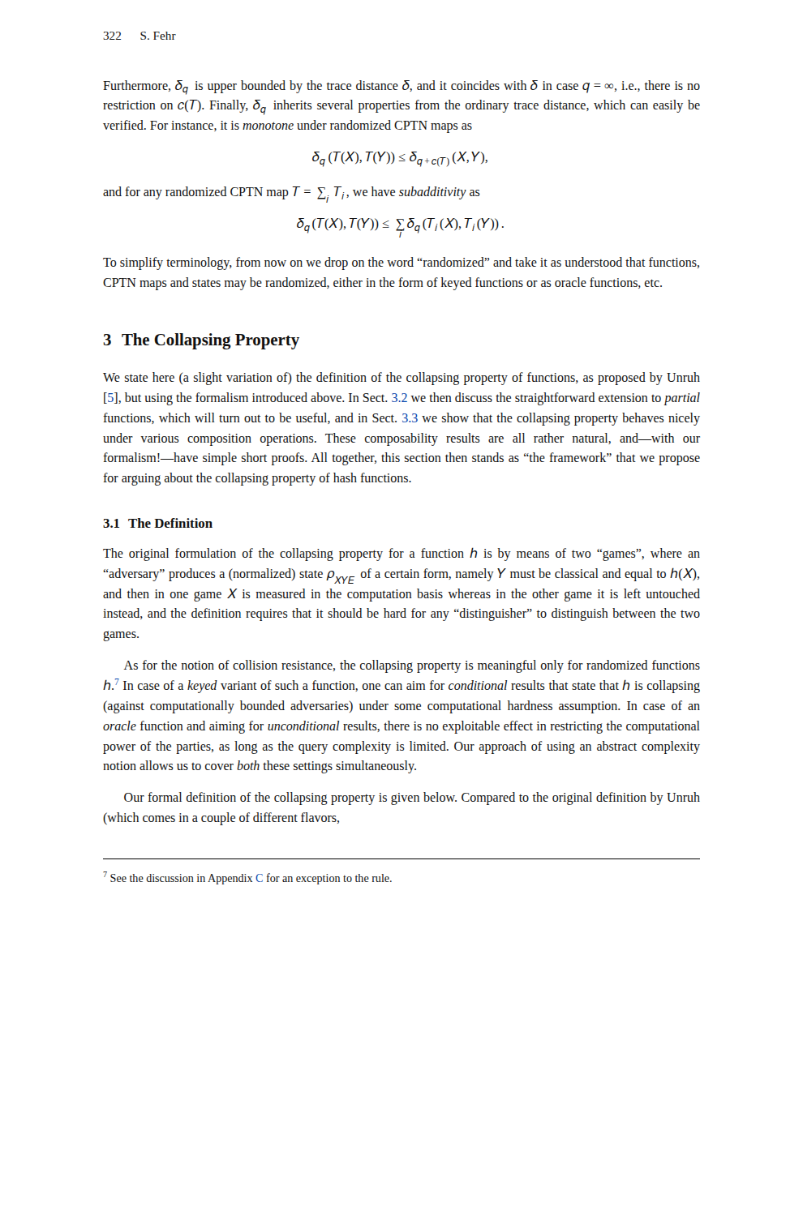322 S. Fehr
Furthermore, δq is upper bounded by the trace distance δ, and it coincides with δ in case q=∞, i.e., there is no restriction on c(T). Finally, δq inherits several properties from the ordinary trace distance, which can easily be verified. For instance, it is monotone under randomized CPTN maps as
δq ( T(X) , T(Y) ) ≤ δq+c(T) (X,Y) ,
and for any randomized CPTN map T=∑iTi, we have subadditivity as
δq ( T(X) , T(Y) ) ≤ ∑i δq ( Ti(X) , Ti(Y) ) .
To simplify terminology, from now on we drop on the word “randomized” and take it as understood that functions, CPTN maps and states may be randomized, either in the form of keyed functions or as oracle functions, etc.
3 The Collapsing Property
We state here (a slight variation of) the definition of the collapsing property of functions, as proposed by Unruh [5], but using the formalism introduced above. In Sect. 3.2 we then discuss the straightforward extension to partial functions, which will turn out to be useful, and in Sect. 3.3 we show that the collapsing property behaves nicely under various composition operations. These composability results are all rather natural, and—with our formalism!—have simple short proofs. All together, this section then stands as “the framework” that we propose for arguing about the collapsing property of hash functions.
3.1 The Definition
The original formulation of the collapsing property for a function h is by means of two “games”, where an “adversary” produces a (normalized) state ρXYE of a certain form, namely Y must be classical and equal to h(X), and then in one game X is measured in the computation basis whereas in the other game it is left untouched instead, and the definition requires that it should be hard for any “distinguisher” to distinguish between the two games.
As for the notion of collision resistance, the collapsing property is meaningful only for randomized functions h.7 In case of a keyed variant of such a function, one can aim for conditional results that state that h is collapsing (against computationally bounded adversaries) under some computational hardness assumption. In case of an oracle function and aiming for unconditional results, there is no exploitable effect in restricting the computational power of the parties, as long as the query complexity is limited. Our approach of using an abstract complexity notion allows us to cover both these settings simultaneously.
Our formal definition of the collapsing property is given below. Compared to the original definition by Unruh (which comes in a couple of different flavors,
7 See the discussion in Appendix C for an exception to the rule.